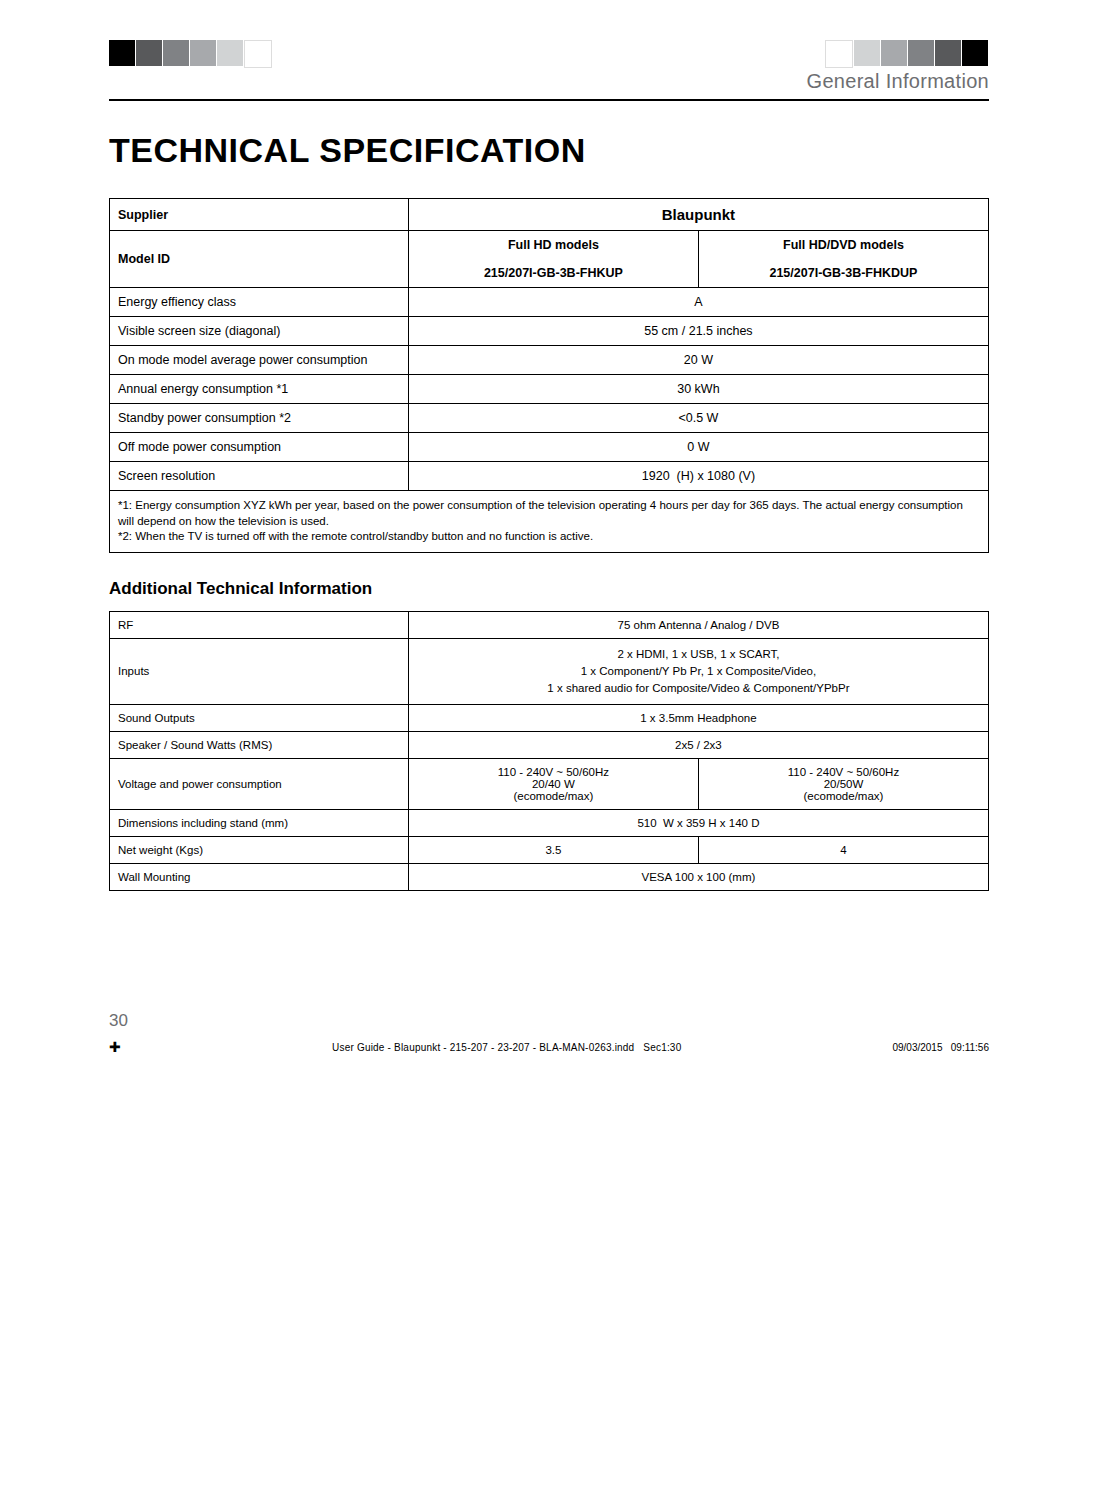General Information
TECHNICAL SPECIFICATION
| Supplier | Blaupunkt |
| Model ID | Full HD models 215/207I-GB-3B-FHKUP | Full HD/DVD models 215/207I-GB-3B-FHKDUP |
| Energy effiency class | A |
| Visible screen size (diagonal) | 55 cm / 21.5 inches |
| On mode model average power consumption | 20 W |
| Annual energy consumption *1 | 30 kWh |
| Standby power consumption *2 | <0.5 W |
| Off mode power consumption | 0 W |
| Screen resolution | 1920 (H) x 1080 (V) |
| *1: Energy consumption XYZ kWh per year, based on the power consumption of the television operating 4 hours per day for 365 days. The actual energy consumption will depend on how the television is used. *2: When the TV is turned off with the remote control/standby button and no function is active. |
Additional Technical Information
| RF | 75 ohm Antenna / Analog / DVB |
| Inputs | 2 x HDMI, 1 x USB, 1 x SCART, 1 x Component/Y Pb Pr, 1 x Composite/Video, 1 x shared audio for Composite/Video & Component/YPbPr |
| Sound Outputs | 1 x 3.5mm Headphone |
| Speaker / Sound Watts (RMS) | 2x5 / 2x3 |
| Voltage and power consumption | 110 - 240V ~ 50/60Hz 20/40 W (ecomode/max) | 110 - 240V ~ 50/60Hz 20/50W (ecomode/max) |
| Dimensions including stand (mm) | 510 W x 359 H x 140 D |
| Net weight (Kgs) | 3.5 | 4 |
| Wall Mounting | VESA 100 x 100 (mm) |
30
✚ User Guide - Blaupunkt - 215-207 - 23-207 - BLA-MAN-0263.indd Sec1:30 09/03/2015 09:11:56